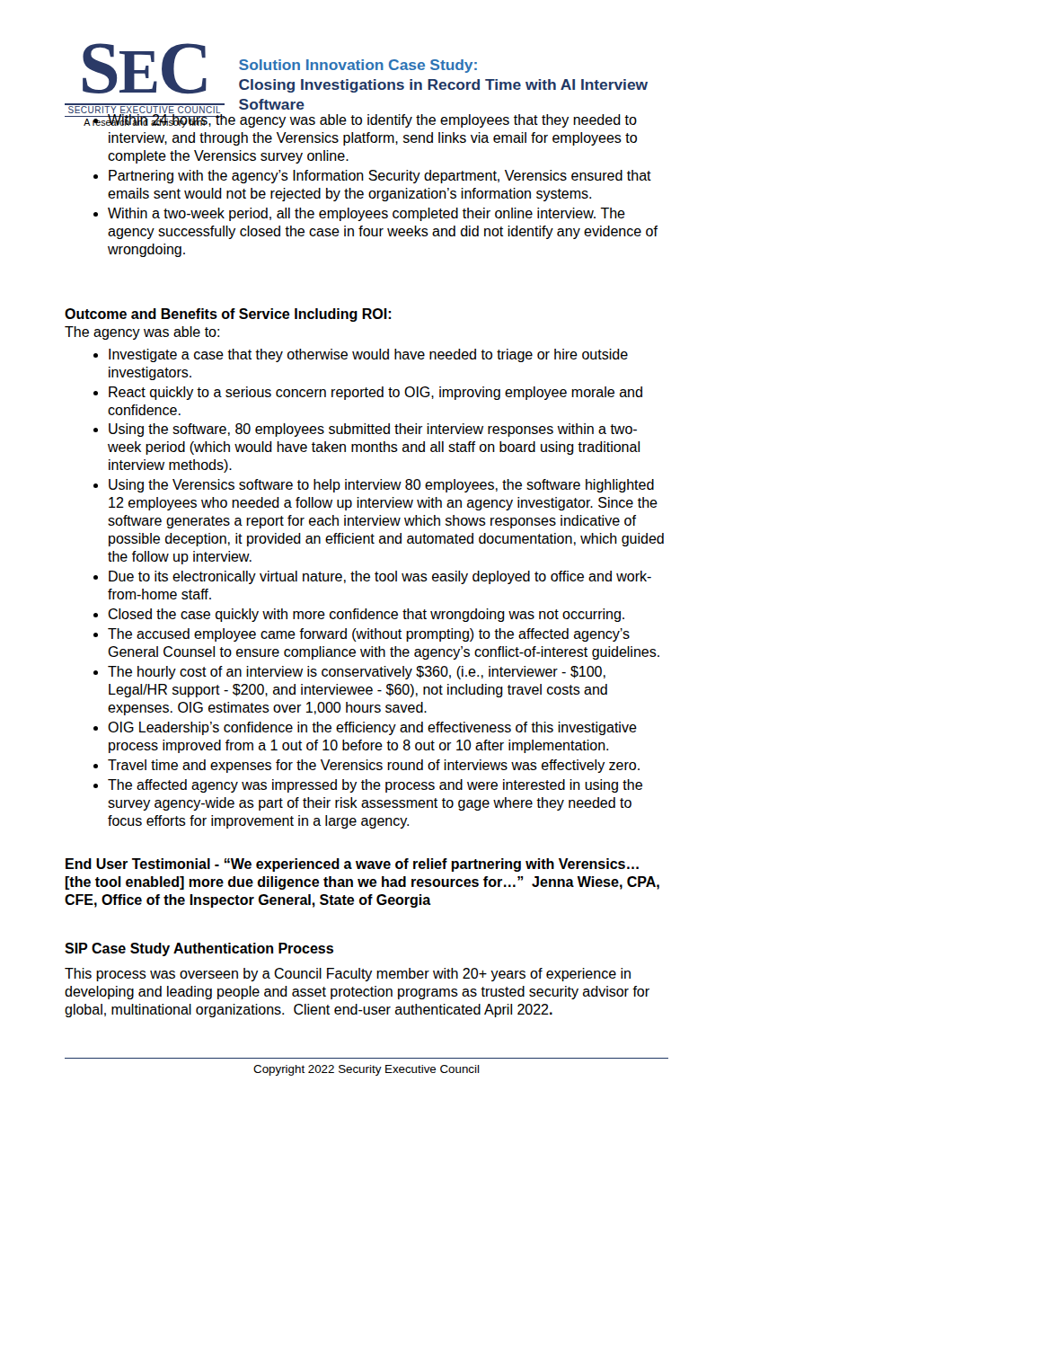SEC SECURITY EXECUTIVE COUNCIL A research and advisory firm
Solution Innovation Case Study:
Closing Investigations in Record Time with AI Interview Software
Within 24 hours, the agency was able to identify the employees that they needed to interview, and through the Verensics platform, send links via email for employees to complete the Verensics survey online.
Partnering with the agency’s Information Security department, Verensics ensured that emails sent would not be rejected by the organization’s information systems.
Within a two-week period, all the employees completed their online interview. The agency successfully closed the case in four weeks and did not identify any evidence of wrongdoing.
Outcome and Benefits of Service Including ROI:
The agency was able to:
Investigate a case that they otherwise would have needed to triage or hire outside investigators.
React quickly to a serious concern reported to OIG, improving employee morale and confidence.
Using the software, 80 employees submitted their interview responses within a two-week period (which would have taken months and all staff on board using traditional interview methods).
Using the Verensics software to help interview 80 employees, the software highlighted 12 employees who needed a follow up interview with an agency investigator. Since the software generates a report for each interview which shows responses indicative of possible deception, it provided an efficient and automated documentation, which guided the follow up interview.
Due to its electronically virtual nature, the tool was easily deployed to office and work-from-home staff.
Closed the case quickly with more confidence that wrongdoing was not occurring.
The accused employee came forward (without prompting) to the affected agency’s General Counsel to ensure compliance with the agency’s conflict-of-interest guidelines.
The hourly cost of an interview is conservatively $360, (i.e., interviewer - $100, Legal/HR support - $200, and interviewee - $60), not including travel costs and expenses. OIG estimates over 1,000 hours saved.
OIG Leadership’s confidence in the efficiency and effectiveness of this investigative process improved from a 1 out of 10 before to 8 out or 10 after implementation.
Travel time and expenses for the Verensics round of interviews was effectively zero.
The affected agency was impressed by the process and were interested in using the survey agency-wide as part of their risk assessment to gage where they needed to focus efforts for improvement in a large agency.
End User Testimonial - “We experienced a wave of relief partnering with Verensics… [the tool enabled] more due diligence than we had resources for…” Jenna Wiese, CPA, CFE, Office of the Inspector General, State of Georgia
SIP Case Study Authentication Process
This process was overseen by a Council Faculty member with 20+ years of experience in developing and leading people and asset protection programs as trusted security advisor for global, multinational organizations. Client end-user authenticated April 2022.
Copyright 2022 Security Executive Council